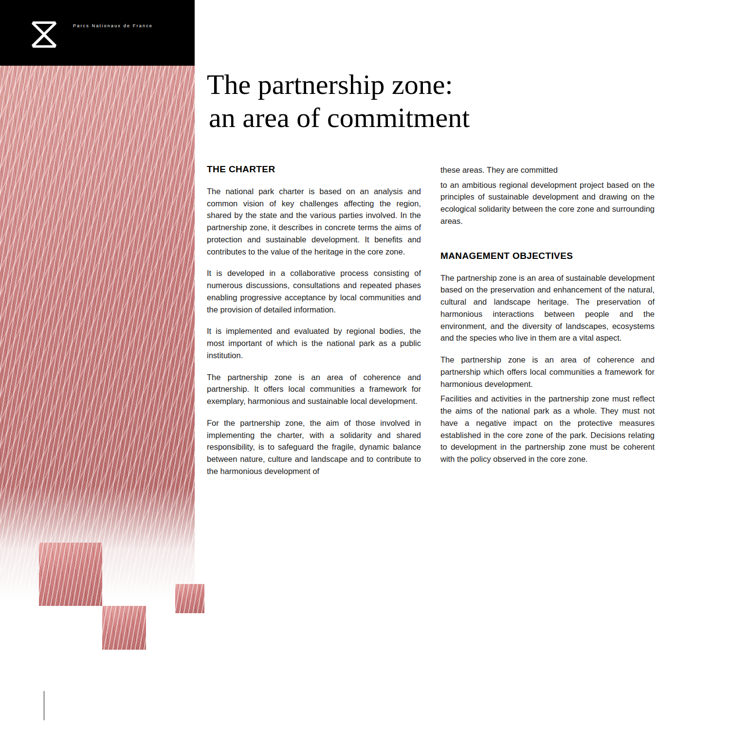⧖
Parcs Nationaux de France
The partnership zone:an area of commitment
THE CHARTER
The national park charter is based on an analysis and common vision of key challenges affecting the region, shared by the state and the various parties involved. In the partnership zone, it describes in concrete terms the aims of protection and sustainable development. It benefits and contributes to the value of the heritage in the core zone.
It is developed in a collaborative process consisting of numerous discussions, consultations and repeated phases enabling progressive acceptance by local communities and the provision of detailed information.
It is implemented and evaluated by regional bodies, the most important of which is the national park as a public institution.
The partnership zone is an area of coherence and partnership. It offers local communities a framework for exemplary, harmonious and sustainable local development.
For the partnership zone, the aim of those involved in implementing the charter, with a solidarity and shared responsibility, is to safeguard the fragile, dynamic balance between nature, culture and landscape and to contribute to the harmonious development of
these areas. They are committed
to an ambitious regional development project based on the principles of sustainable development and drawing on the ecological solidarity between the core zone and surrounding areas.
MANAGEMENT OBJECTIVES
The partnership zone is an area of sustainable development based on the preservation and enhancement of the natural, cultural and landscape heritage. The preservation of harmonious interactions between people and the environment, and the diversity of landscapes, ecosystems and the species who live in them are a vital aspect.
The partnership zone is an area of coherence and partnership which offers local communities a framework for harmonious development.
Facilities and activities in the partnership zone must reflect the aims of the national park as a whole. They must not have a negative impact on the protective measures established in the core zone of the park. Decisions relating to development in the partnership zone must be coherent with the policy observed in the core zone.